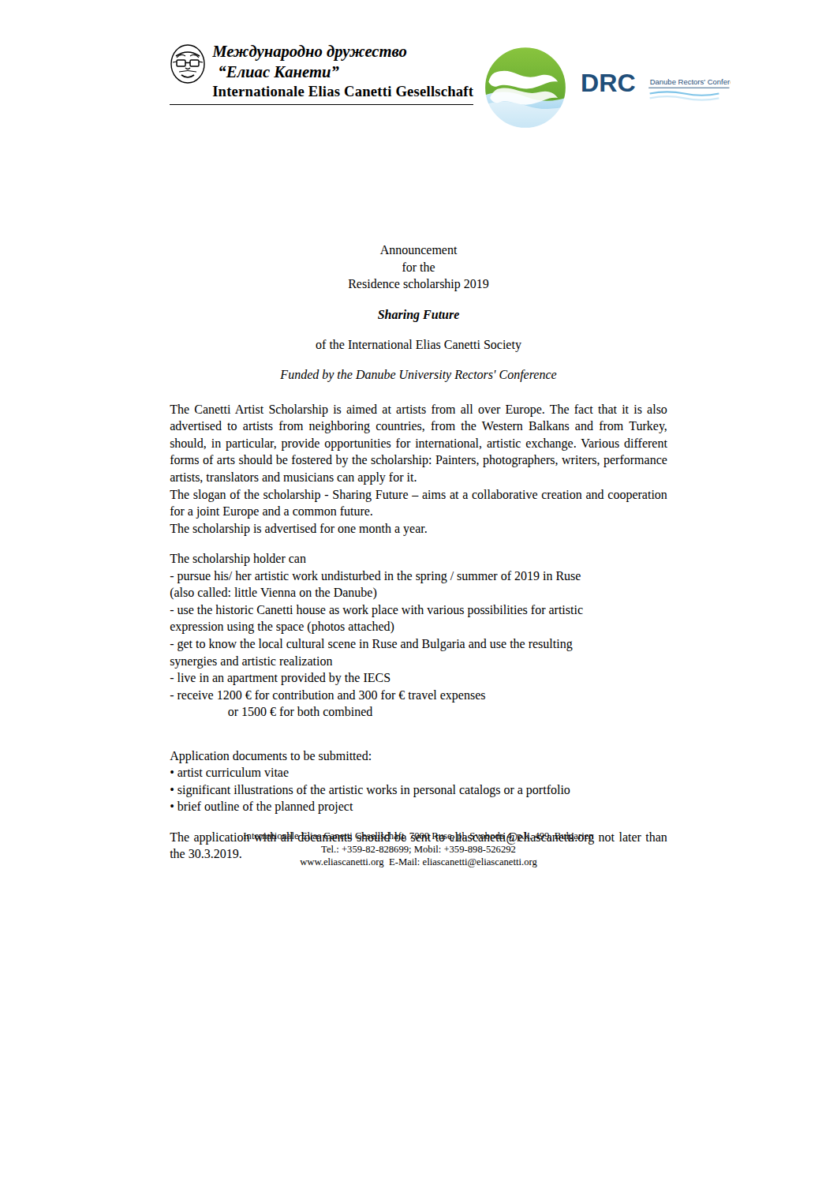Международно дружество
“Елиас Канети”
Internationale Elias Canetti Gesellschaft
DRC Danube Rectors' Conference
Announcement
for the
Residence scholarship 2019
Sharing Future
of the International Elias Canetti Society
Funded by the Danube University Rectors' Conference
The Canetti Artist Scholarship is aimed at artists from all over Europe. The fact that it is also advertised to artists from neighboring countries, from the Western Balkans and from Turkey, should, in particular, provide opportunities for international, artistic exchange. Various different forms of arts should be fostered by the scholarship: Painters, photographers, writers, performance artists, translators and musicians can apply for it.
The slogan of the scholarship - Sharing Future – aims at a collaborative creation and cooperation for a joint Europe and a common future.
The scholarship is advertised for one month a year.
The scholarship holder can
- pursue his/ her artistic work undisturbed in the spring / summer of 2019 in Ruse
(also called: little Vienna on the Danube)
- use the historic Canetti house as work place with various possibilities for artistic
expression using the space (photos attached)
- get to know the local cultural scene in Ruse and Bulgaria and use the resulting
synergies and artistic realization
- live in an apartment provided by the IECS
- receive 1200 € for contribution and 300 for € travel expenses
or 1500 € for both combined
Application documents to be submitted:
• artist curriculum vitae
• significant illustrations of the artistic works in personal catalogs or a portfolio
• brief outline of the planned project
The application with all documents should be sent to eliascanetti@eliascanetti.org not later than the 30.3.2019.
Internationale Elias Canetti Gesellschaft, 7000 Ruse, pl. Svoboda 4, p.k. 499, Bulgarien
Tel.: +359-82-828699; Mobil: +359-898-526292
www.eliascanetti.org E-Mail: eliascanetti@eliascanetti.org